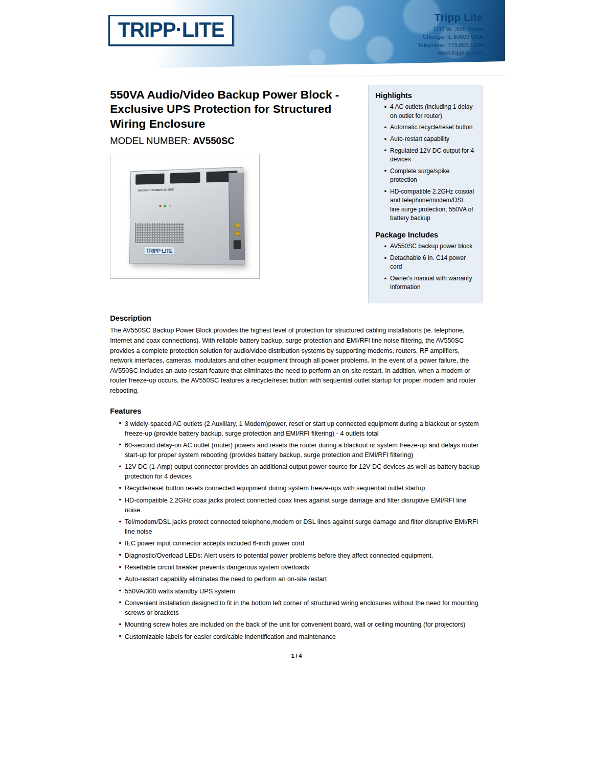TRIPP·LITE
Tripp Lite
1111 W. 35th Street
Chicago, IL 60609 USA
Telephone: 773.869.1234
www.tripplite.com
550VA Audio/Video Backup Power Block - Exclusive UPS Protection for Structured Wiring Enclosure
MODEL NUMBER: AV550SC
BACKUP POWER BLOCK
TRIPP·LITE
Highlights
4 AC outlets (including 1 delay-on outlet for router)
Automatic recycle/reset button
Auto-restart capability
Regulated 12V DC output for 4 devices
Complete surge/spike protection
HD-compatible 2.2GHz coaxial and telephone/modem/DSL line surge protection; 550VA of battery backup
Package Includes
AV550SC backup power block
Detachable 6 in. C14 power cord
Owner's manual with warranty information
Description
The AV550SC Backup Power Block provides the highest level of protection for structured cabling installations (ie. telephone, Internet and coax connections). With reliable battery backup, surge protection and EMI/RFI line noise filtering, the AV550SC provides a complete protection solution for audio/video distribution systems by supporting modems, routers, RF amplifiers, network interfaces, cameras, modulators and other equipment through all power problems. In the event of a power failure, the AV550SC includes an auto-restart feature that eliminates the need to perform an on-site restart. In addition, when a modem or router freeze-up occurs, the AV550SC features a recycle/reset button with sequential outlet startup for proper modem and router rebooting.
Features
3 widely-spaced AC outlets (2 Auxiliary, 1 Modem)power, reset or start up connected equipment during a blackout or system freeze-up (provide battery backup, surge protection and EMI/RFI filtering) - 4 outlets total
60-second delay-on AC outlet (router) powers and resets the router during a blackout or system freeze-up and delays router start-up for proper system rebooting (provides battery backup, surge protection and EMI/RFI filtering)
12V DC (1-Amp) output connector provides an additional output power source for 12V DC devices as well as battery backup protection for 4 devices
Recycle/reset button resets connected equipment during system freeze-ups with sequential outlet startup
HD-compatible 2.2GHz coax jacks protect connected coax lines against surge damage and filter disruptive EMI/RFI line noise.
Tel/modem/DSL jacks protect connected telephone,modem or DSL lines against surge damage and filter disruptive EMI/RFI line noise
IEC power input connector accepts included 6-inch power cord
Diagnostic/Overload LEDs: Alert users to potential power problems before they affect connected equipment.
Resettable circuit breaker prevents dangerous system overloads
Auto-restart capability eliminates the need to perform an on-site restart
550VA/300 watts standby UPS system
Convenient installation designed to fit in the bottom left corner of structured wiring enclosures without the need for mounting screws or brackets
Mounting screw holes are included on the back of the unit for convenient board, wall or ceiling mounting (for projectors)
Customizable labels for easier cord/cable indentification and maintenance
1 / 4